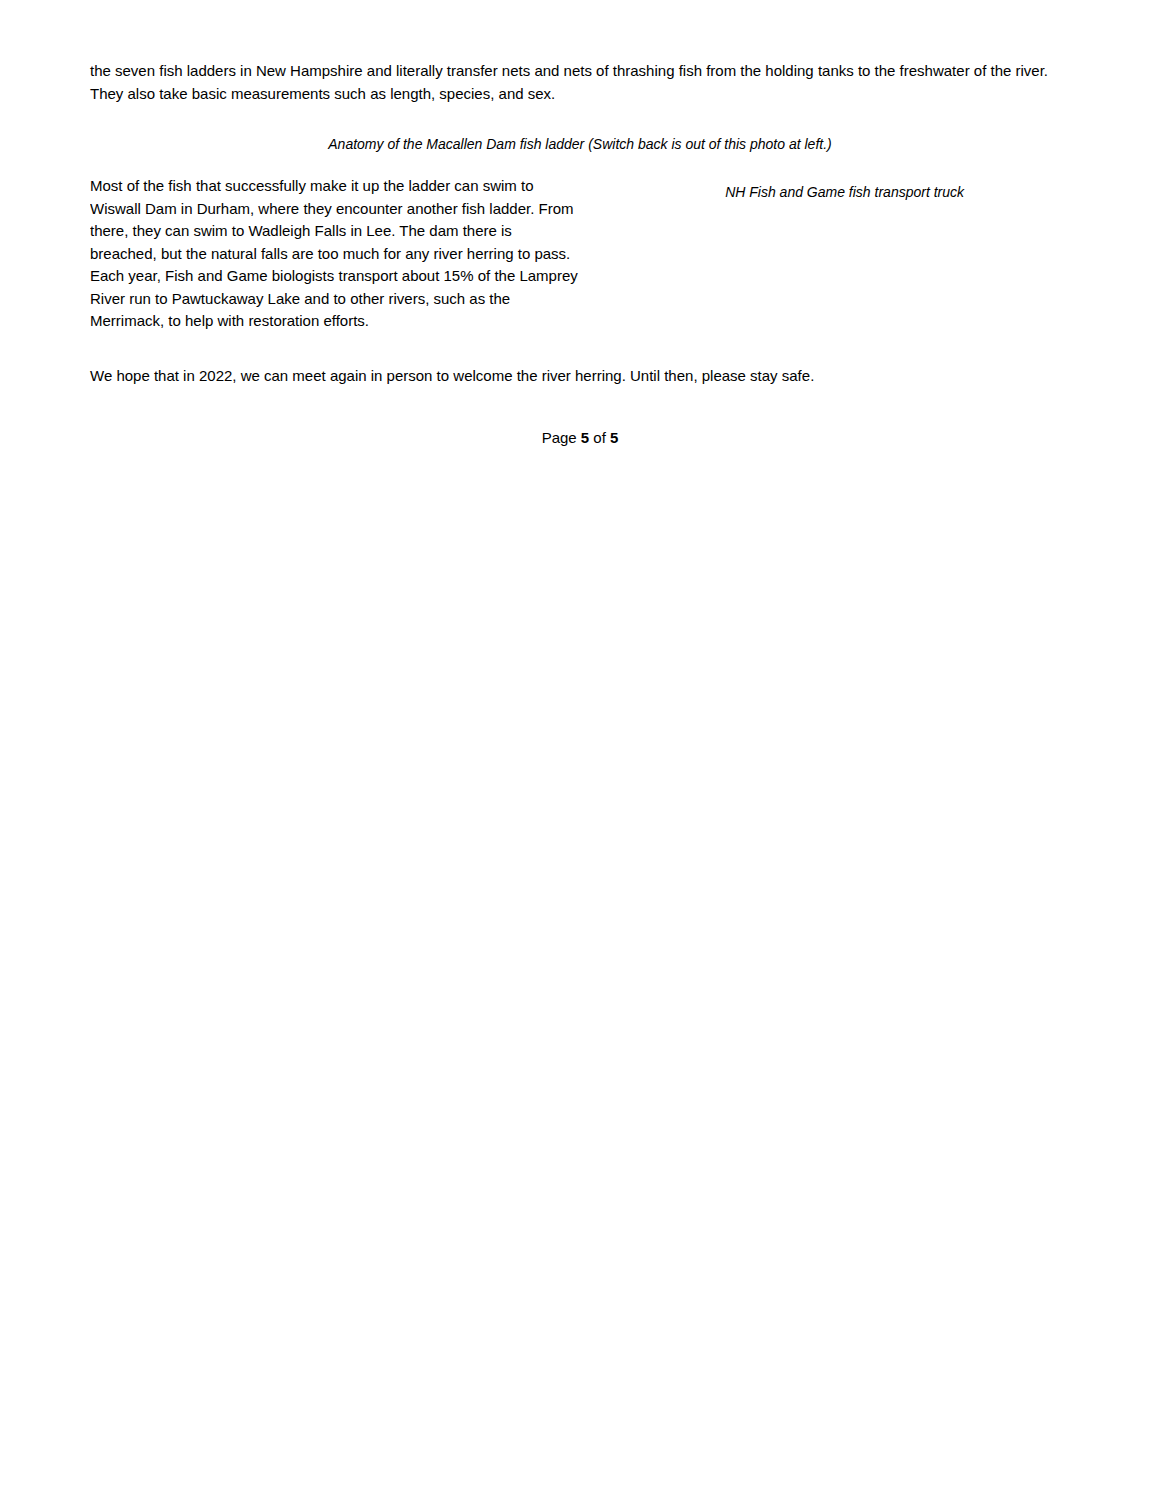the seven fish ladders in New Hampshire and literally transfer nets and nets of thrashing fish from the holding tanks to the freshwater of the river. They also take basic measurements such as length, species, and sex.
Anatomy of the Macallen Dam fish ladder (Switch back is out of this photo at left.)
Most of the fish that successfully make it up the ladder can swim to Wiswall Dam in Durham, where they encounter another fish ladder. From there, they can swim to Wadleigh Falls in Lee. The dam there is breached, but the natural falls are too much for any river herring to pass. Each year, Fish and Game biologists transport about 15% of the Lamprey River run to Pawtuckaway Lake and to other rivers, such as the Merrimack, to help with restoration efforts.
NH Fish and Game fish transport truck
We hope that in 2022, we can meet again in person to welcome the river herring. Until then, please stay safe.
Page 5 of 5